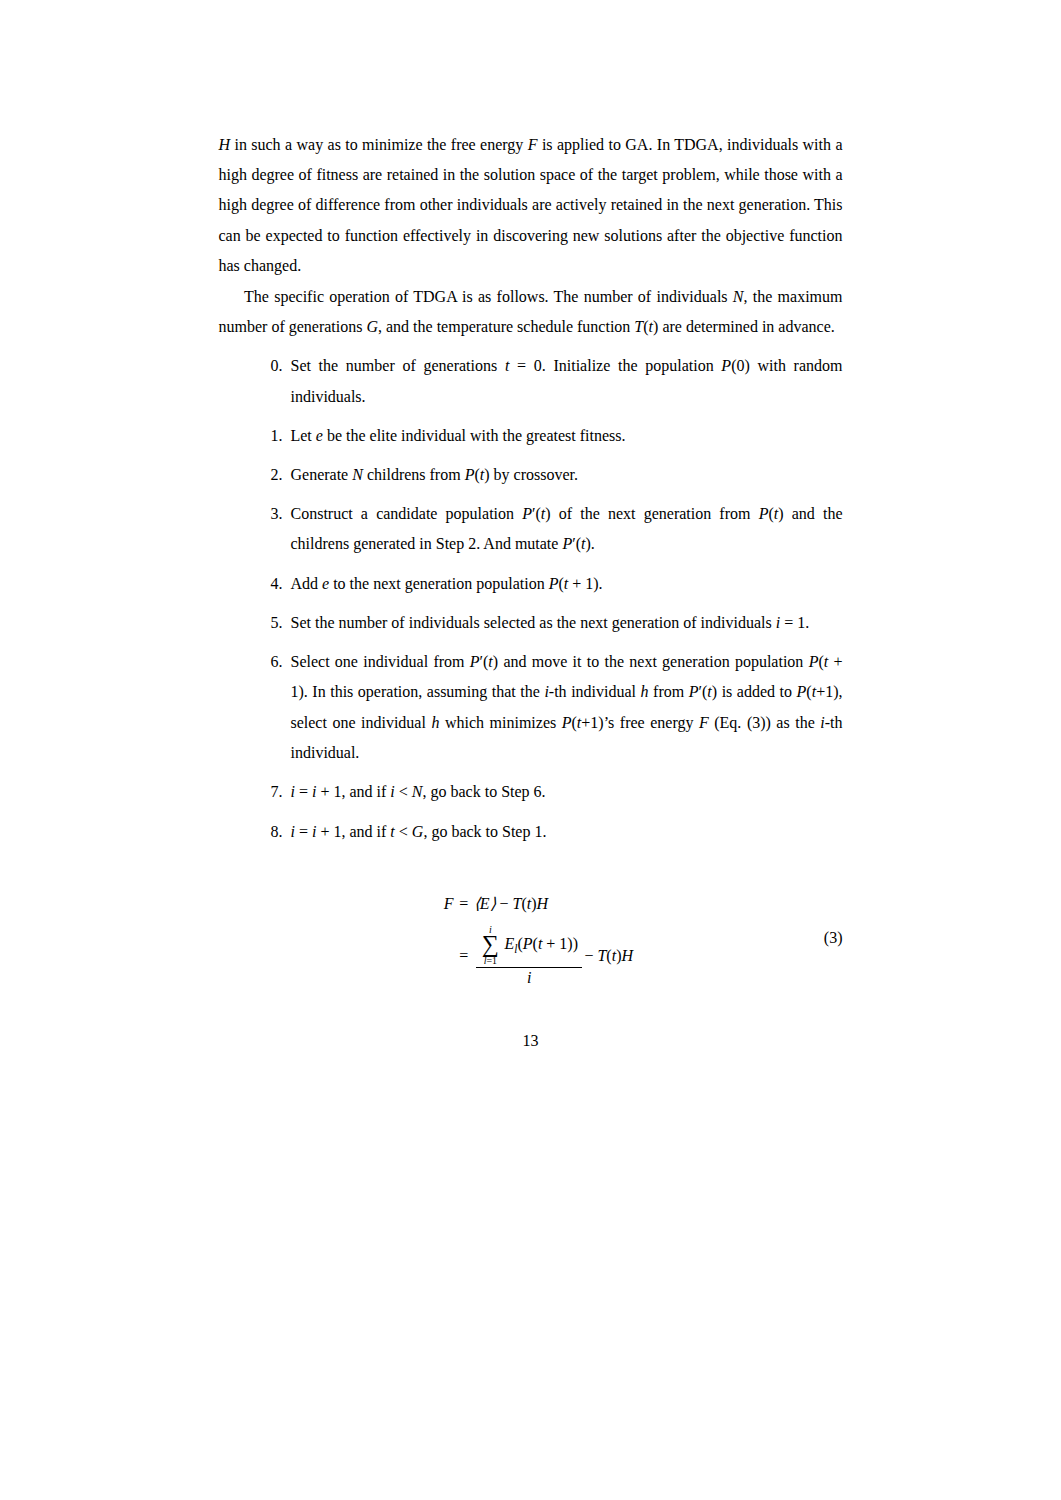H in such a way as to minimize the free energy F is applied to GA. In TDGA, individuals with a high degree of fitness are retained in the solution space of the target problem, while those with a high degree of difference from other individuals are actively retained in the next generation. This can be expected to function effectively in discovering new solutions after the objective function has changed.
The specific operation of TDGA is as follows. The number of individuals N, the maximum number of generations G, and the temperature schedule function T(t) are determined in advance.
Set the number of generations t = 0. Initialize the population P(0) with random individuals.
Let e be the elite individual with the greatest fitness.
Generate N childrens from P(t) by crossover.
Construct a candidate population P′(t) of the next generation from P(t) and the childrens generated in Step 2. And mutate P′(t).
Add e to the next generation population P(t + 1).
Set the number of individuals selected as the next generation of individuals i = 1.
Select one individual from P′(t) and move it to the next generation population P(t + 1). In this operation, assuming that the i-th individual h from P′(t) is added to P(t+1), select one individual h which minimizes P(t+1)’s free energy F (Eq. (3)) as the i-th individual.
i = i + 1, and if i < N, go back to Step 6.
i = i + 1, and if t < G, go back to Step 1.
F=⟨E⟩ − T(t)H
= i ∑ l=1 El(P(t + 1)) i − T(t)H
(3)
13